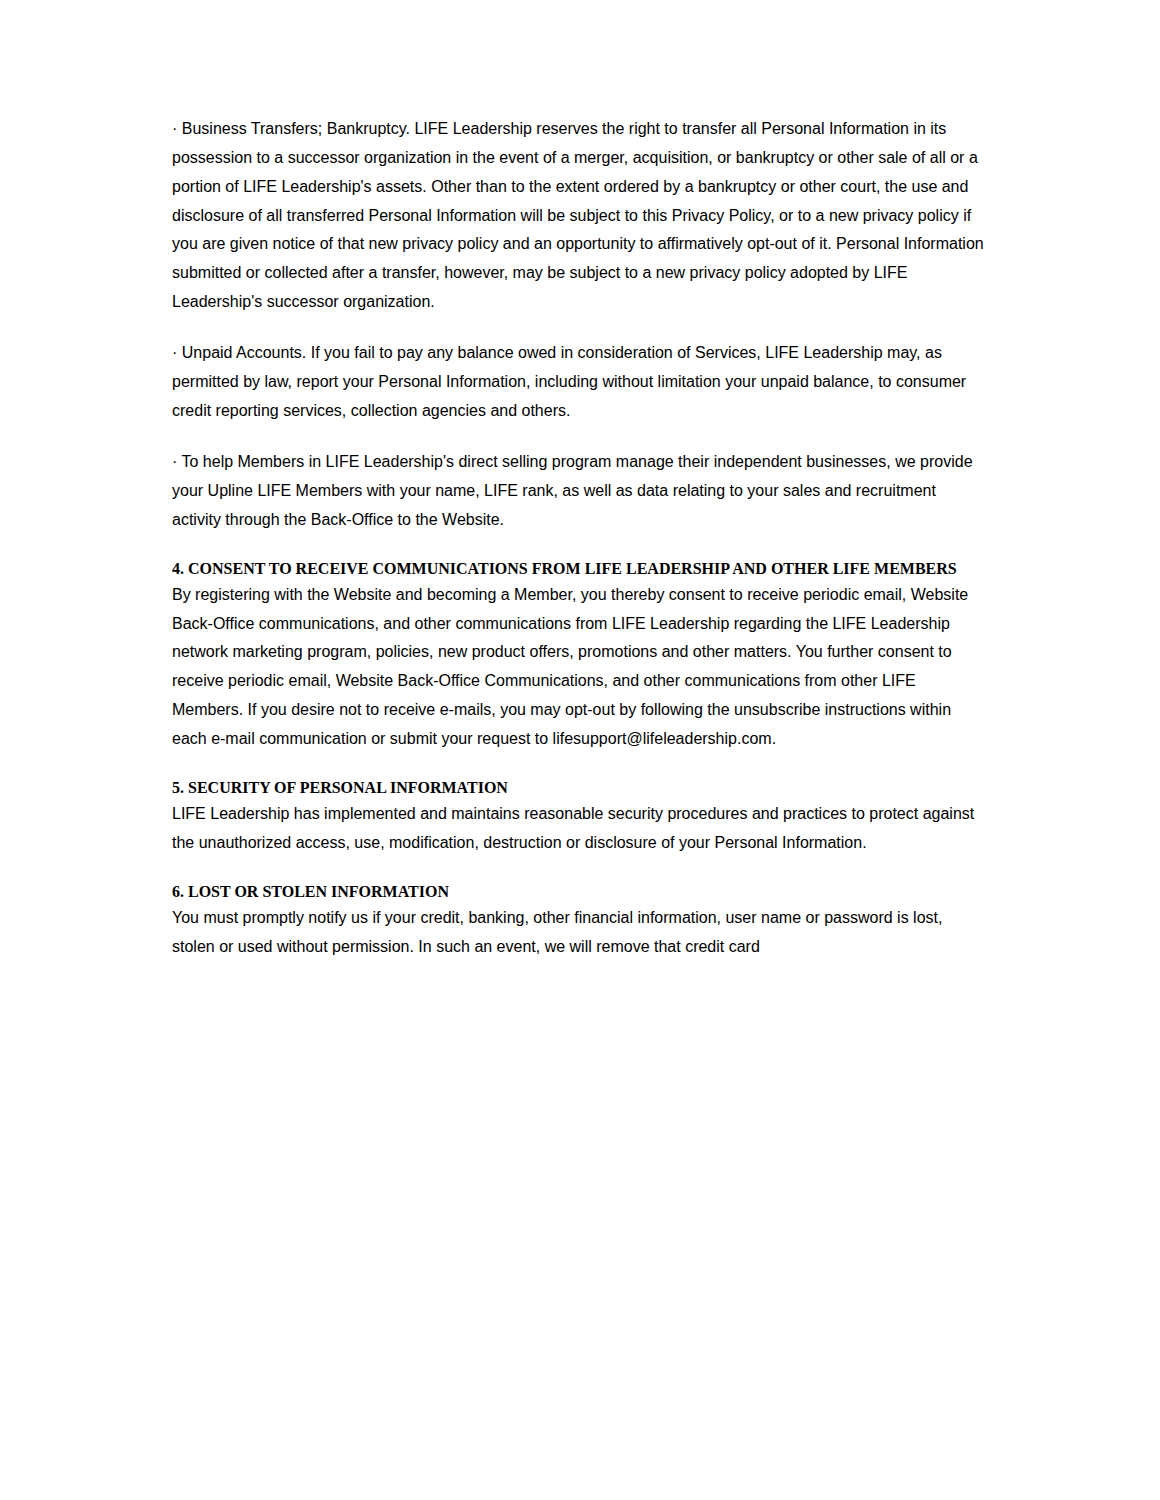· Business Transfers; Bankruptcy. LIFE Leadership reserves the right to transfer all Personal Information in its possession to a successor organization in the event of a merger, acquisition, or bankruptcy or other sale of all or a portion of LIFE Leadership's assets. Other than to the extent ordered by a bankruptcy or other court, the use and disclosure of all transferred Personal Information will be subject to this Privacy Policy, or to a new privacy policy if you are given notice of that new privacy policy and an opportunity to affirmatively opt-out of it. Personal Information submitted or collected after a transfer, however, may be subject to a new privacy policy adopted by LIFE Leadership's successor organization.
· Unpaid Accounts. If you fail to pay any balance owed in consideration of Services, LIFE Leadership may, as permitted by law, report your Personal Information, including without limitation your unpaid balance, to consumer credit reporting services, collection agencies and others.
· To help Members in LIFE Leadership's direct selling program manage their independent businesses, we provide your Upline LIFE Members with your name, LIFE rank, as well as data relating to your sales and recruitment activity through the Back-Office to the Website.
4. CONSENT TO RECEIVE COMMUNICATIONS FROM LIFE LEADERSHIP AND OTHER LIFE MEMBERS
By registering with the Website and becoming a Member, you thereby consent to receive periodic email, Website Back-Office communications, and other communications from LIFE Leadership regarding the LIFE Leadership network marketing program, policies, new product offers, promotions and other matters. You further consent to receive periodic email, Website Back-Office Communications, and other communications from other LIFE Members. If you desire not to receive e-mails, you may opt-out by following the unsubscribe instructions within each e-mail communication or submit your request to lifesupport@lifeleadership.com.
5. SECURITY OF PERSONAL INFORMATION
LIFE Leadership has implemented and maintains reasonable security procedures and practices to protect against the unauthorized access, use, modification, destruction or disclosure of your Personal Information.
6. LOST OR STOLEN INFORMATION
You must promptly notify us if your credit, banking, other financial information, user name or password is lost, stolen or used without permission. In such an event, we will remove that credit card